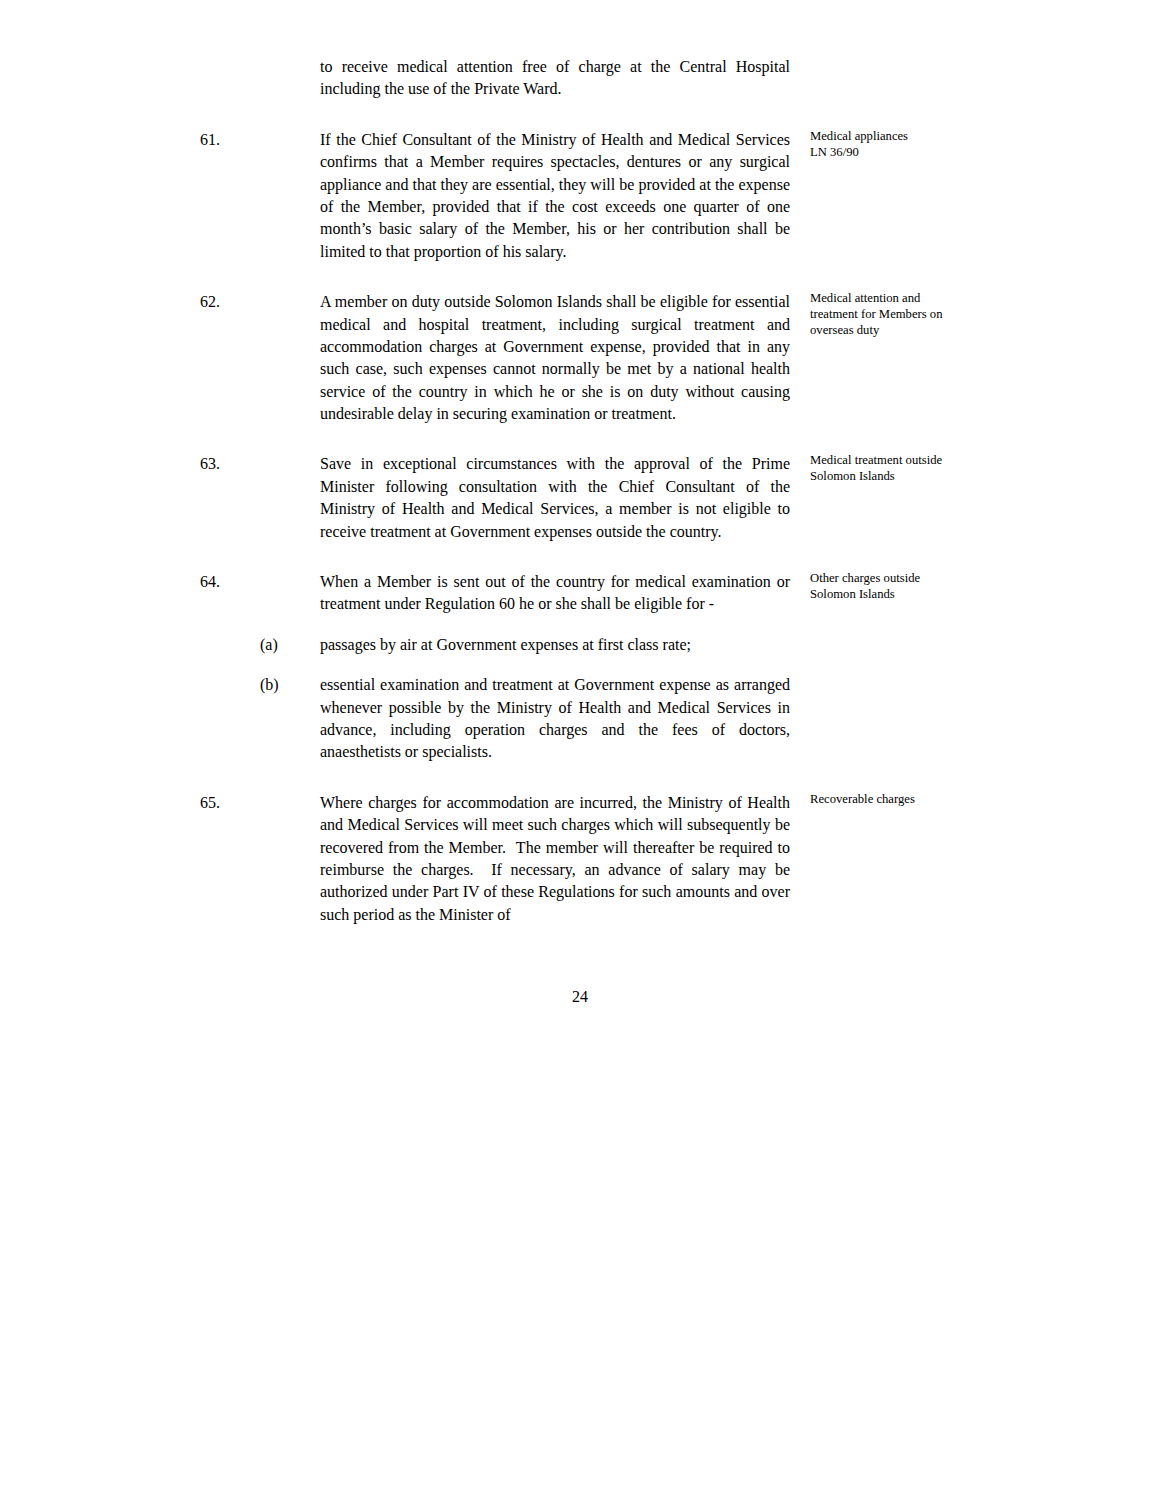to receive medical attention free of charge at the Central Hospital including the use of the Private Ward.
61.
If the Chief Consultant of the Ministry of Health and Medical Services confirms that a Member requires spectacles, dentures or any surgical appliance and that they are essential, they will be provided at the expense of the Member, provided that if the cost exceeds one quarter of one month’s basic salary of the Member, his or her contribution shall be limited to that proportion of his salary.
Medical appliances
LN 36/90
62.
A member on duty outside Solomon Islands shall be eligible for essential medical and hospital treatment, including surgical treatment and accommodation charges at Government expense, provided that in any such case, such expenses cannot normally be met by a national health service of the country in which he or she is on duty without causing undesirable delay in securing examination or treatment.
Medical attention and treatment for Members on overseas duty
63.
Save in exceptional circumstances with the approval of the Prime Minister following consultation with the Chief Consultant of the Ministry of Health and Medical Services, a member is not eligible to receive treatment at Government expenses outside the country.
Medical treatment outside Solomon Islands
64.
When a Member is sent out of the country for medical examination or treatment under Regulation 60 he or she shall be eligible for -
Other charges outside Solomon Islands
(a) passages by air at Government expenses at first class rate;
(b) essential examination and treatment at Government expense as arranged whenever possible by the Ministry of Health and Medical Services in advance, including operation charges and the fees of doctors, anaesthetists or specialists.
65.
Where charges for accommodation are incurred, the Ministry of Health and Medical Services will meet such charges which will subsequently be recovered from the Member. The member will thereafter be required to reimburse the charges. If necessary, an advance of salary may be authorized under Part IV of these Regulations for such amounts and over such period as the Minister of
Recoverable charges
24